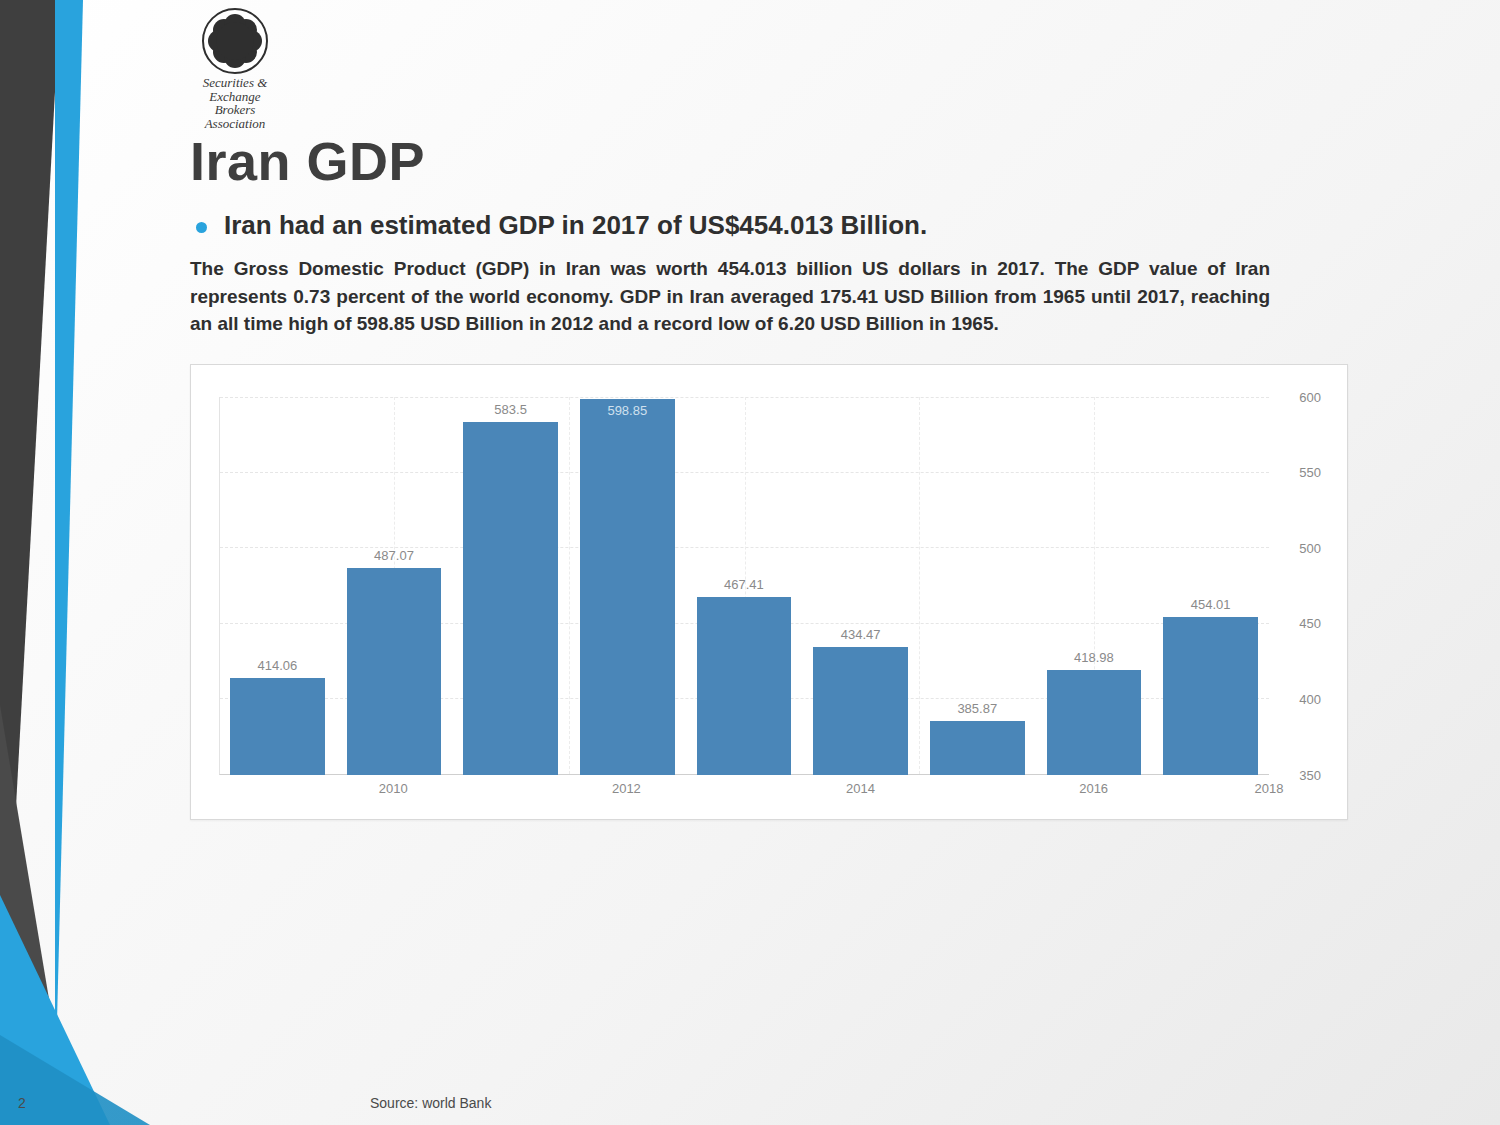Securities &
Exchange
Brokers
Association
Iran GDP
Iran had an estimated GDP in 2017 of US$454.013 Billion.
The Gross Domestic Product (GDP) in Iran was worth 454.013 billion US dollars in 2017. The GDP value of Iran represents 0.73 percent of the world economy. GDP in Iran averaged 175.41 USD Billion from 1965 until 2017, reaching an all time high of 598.85 USD Billion in 2012 and a record low of 6.20 USD Billion in 1965.
600 550 500 450 400 350
414.06
487.07
583.5
598.85
467.41
434.47
385.87
418.98
454.01
2010 2012 2014 2016 2018
2
Source: world Bank